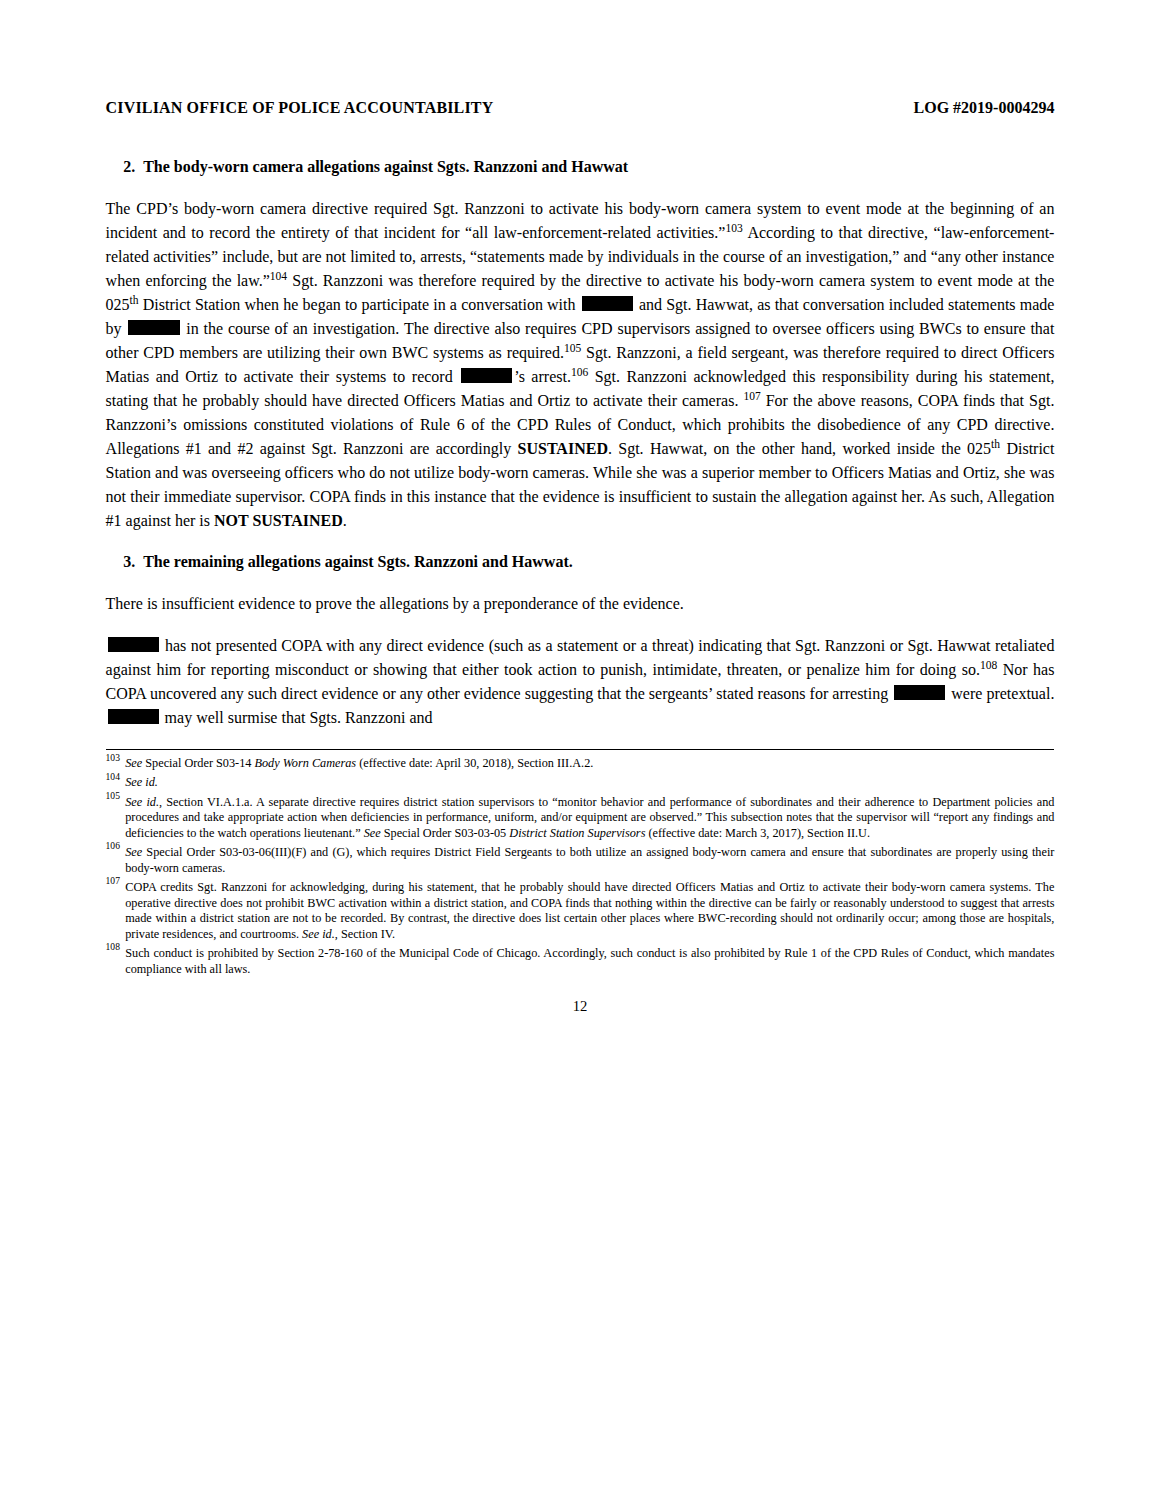CIVILIAN OFFICE OF POLICE ACCOUNTABILITY LOG #2019-0004294
2. The body-worn camera allegations against Sgts. Ranzzoni and Hawwat
The CPD’s body-worn camera directive required Sgt. Ranzzoni to activate his body-worn camera system to event mode at the beginning of an incident and to record the entirety of that incident for “all law-enforcement-related activities.”103 According to that directive, “law-enforcement-related activities” include, but are not limited to, arrests, “statements made by individuals in the course of an investigation,” and “any other instance when enforcing the law.”104 Sgt. Ranzzoni was therefore required by the directive to activate his body-worn camera system to event mode at the 025th District Station when he began to participate in a conversation with and Sgt. Hawwat, as that conversation included statements made by in the course of an investigation. The directive also requires CPD supervisors assigned to oversee officers using BWCs to ensure that other CPD members are utilizing their own BWC systems as required.105 Sgt. Ranzzoni, a field sergeant, was therefore required to direct Officers Matias and Ortiz to activate their systems to record ’s arrest.106 Sgt. Ranzzoni acknowledged this responsibility during his statement, stating that he probably should have directed Officers Matias and Ortiz to activate their cameras. 107 For the above reasons, COPA finds that Sgt. Ranzzoni’s omissions constituted violations of Rule 6 of the CPD Rules of Conduct, which prohibits the disobedience of any CPD directive. Allegations #1 and #2 against Sgt. Ranzzoni are accordingly SUSTAINED. Sgt. Hawwat, on the other hand, worked inside the 025th District Station and was overseeing officers who do not utilize body-worn cameras. While she was a superior member to Officers Matias and Ortiz, she was not their immediate supervisor. COPA finds in this instance that the evidence is insufficient to sustain the allegation against her. As such, Allegation #1 against her is NOT SUSTAINED.
3. The remaining allegations against Sgts. Ranzzoni and Hawwat.
There is insufficient evidence to prove the allegations by a preponderance of the evidence.
has not presented COPA with any direct evidence (such as a statement or a threat) indicating that Sgt. Ranzzoni or Sgt. Hawwat retaliated against him for reporting misconduct or showing that either took action to punish, intimidate, threaten, or penalize him for doing so.108 Nor has COPA uncovered any such direct evidence or any other evidence suggesting that the sergeants’ stated reasons for arresting were pretextual. may well surmise that Sgts. Ranzzoni and
103 See Special Order S03-14 Body Worn Cameras (effective date: April 30, 2018), Section III.A.2.
104 See id.
105 See id., Section VI.A.1.a. A separate directive requires district station supervisors to “monitor behavior and performance of subordinates and their adherence to Department policies and procedures and take appropriate action when deficiencies in performance, uniform, and/or equipment are observed.” This subsection notes that the supervisor will “report any findings and deficiencies to the watch operations lieutenant.” See Special Order S03-03-05 District Station Supervisors (effective date: March 3, 2017), Section II.U.
106 See Special Order S03-03-06(III)(F) and (G), which requires District Field Sergeants to both utilize an assigned body-worn camera and ensure that subordinates are properly using their body-worn cameras.
107 COPA credits Sgt. Ranzzoni for acknowledging, during his statement, that he probably should have directed Officers Matias and Ortiz to activate their body-worn camera systems. The operative directive does not prohibit BWC activation within a district station, and COPA finds that nothing within the directive can be fairly or reasonably understood to suggest that arrests made within a district station are not to be recorded. By contrast, the directive does list certain other places where BWC-recording should not ordinarily occur; among those are hospitals, private residences, and courtrooms. See id., Section IV.
108 Such conduct is prohibited by Section 2-78-160 of the Municipal Code of Chicago. Accordingly, such conduct is also prohibited by Rule 1 of the CPD Rules of Conduct, which mandates compliance with all laws.
12